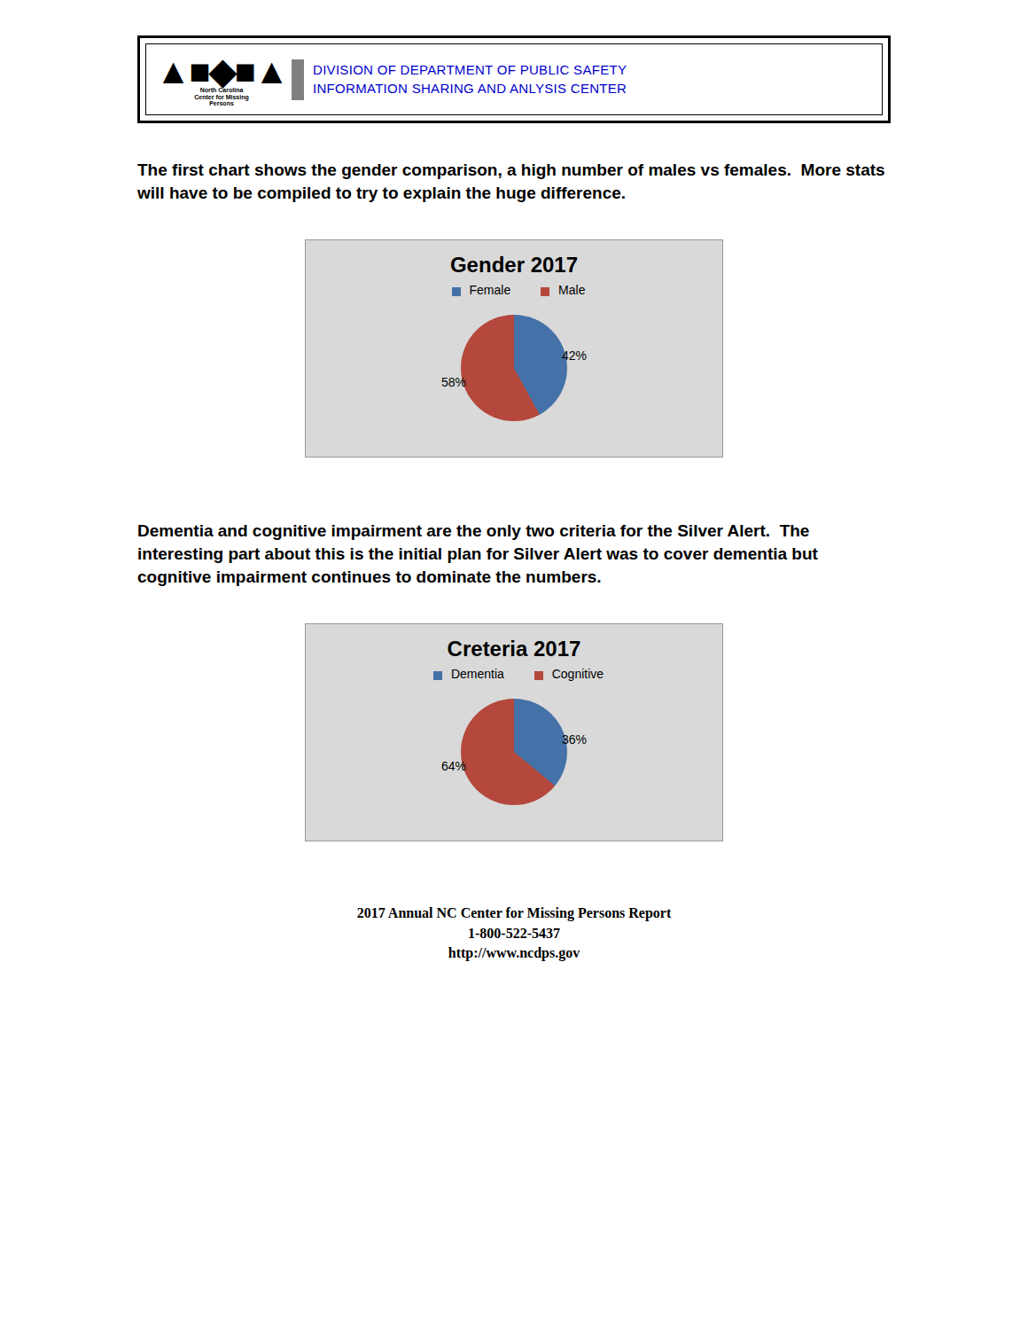▲■◆■▲
North Carolina
Center for Missing
Persons
DIVISION OF DEPARTMENT OF PUBLIC SAFETY
INFORMATION SHARING AND ANLYSIS CENTER
The first chart shows the gender comparison, a high number of males vs females. More stats will have to be compiled to try to explain the huge difference.
Gender 2017
Female Male
42%
58%
Dementia and cognitive impairment are the only two criteria for the Silver Alert. The interesting part about this is the initial plan for Silver Alert was to cover dementia but cognitive impairment continues to dominate the numbers.
Creteria 2017
Dementia Cognitive
36%
64%
2017 Annual NC Center for Missing Persons Report
1-800-522-5437
http://www.ncdps.gov